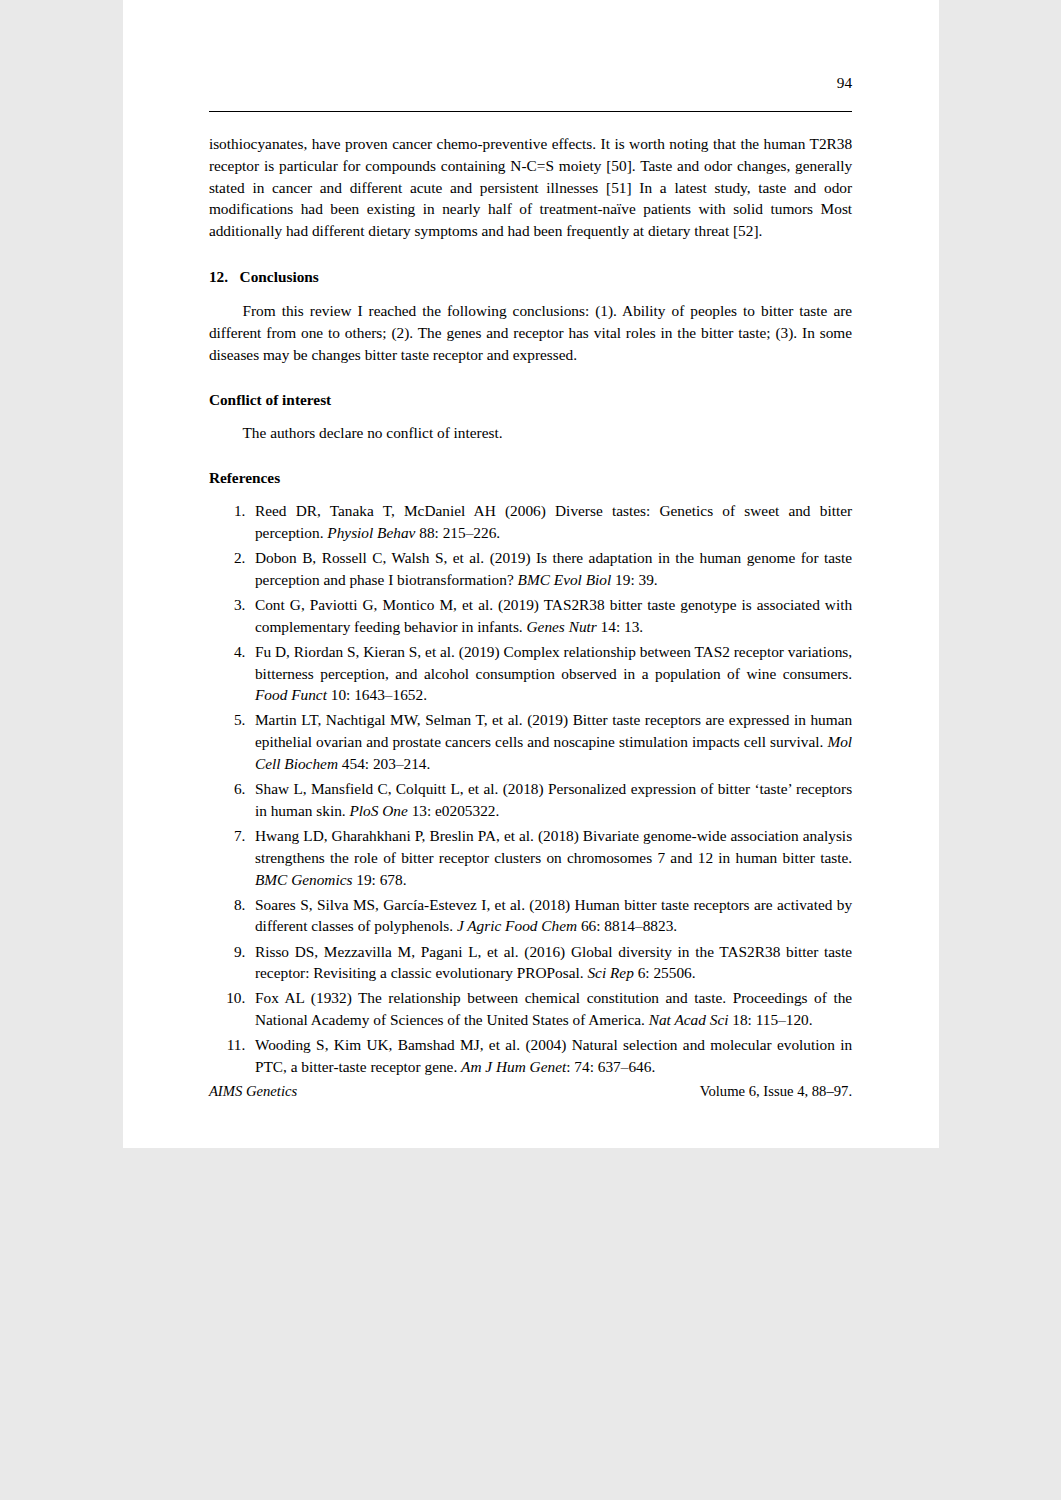94
isothiocyanates, have proven cancer chemo-preventive effects. It is worth noting that the human T2R38 receptor is particular for compounds containing N-C=S moiety [50]. Taste and odor changes, generally stated in cancer and different acute and persistent illnesses [51] In a latest study, taste and odor modifications had been existing in nearly half of treatment-naïve patients with solid tumors Most additionally had different dietary symptoms and had been frequently at dietary threat [52].
12. Conclusions
From this review I reached the following conclusions: (1). Ability of peoples to bitter taste are different from one to others; (2). The genes and receptor has vital roles in the bitter taste; (3). In some diseases may be changes bitter taste receptor and expressed.
Conflict of interest
The authors declare no conflict of interest.
References
Reed DR, Tanaka T, McDaniel AH (2006) Diverse tastes: Genetics of sweet and bitter perception. Physiol Behav 88: 215–226.
Dobon B, Rossell C, Walsh S, et al. (2019) Is there adaptation in the human genome for taste perception and phase I biotransformation? BMC Evol Biol 19: 39.
Cont G, Paviotti G, Montico M, et al. (2019) TAS2R38 bitter taste genotype is associated with complementary feeding behavior in infants. Genes Nutr 14: 13.
Fu D, Riordan S, Kieran S, et al. (2019) Complex relationship between TAS2 receptor variations, bitterness perception, and alcohol consumption observed in a population of wine consumers. Food Funct 10: 1643–1652.
Martin LT, Nachtigal MW, Selman T, et al. (2019) Bitter taste receptors are expressed in human epithelial ovarian and prostate cancers cells and noscapine stimulation impacts cell survival. Mol Cell Biochem 454: 203–214.
Shaw L, Mansfield C, Colquitt L, et al. (2018) Personalized expression of bitter ‘taste’ receptors in human skin. PloS One 13: e0205322.
Hwang LD, Gharahkhani P, Breslin PA, et al. (2018) Bivariate genome-wide association analysis strengthens the role of bitter receptor clusters on chromosomes 7 and 12 in human bitter taste. BMC Genomics 19: 678.
Soares S, Silva MS, García-Estevez I, et al. (2018) Human bitter taste receptors are activated by different classes of polyphenols. J Agric Food Chem 66: 8814–8823.
Risso DS, Mezzavilla M, Pagani L, et al. (2016) Global diversity in the TAS2R38 bitter taste receptor: Revisiting a classic evolutionary PROPosal. Sci Rep 6: 25506.
Fox AL (1932) The relationship between chemical constitution and taste. Proceedings of the National Academy of Sciences of the United States of America. Nat Acad Sci 18: 115–120.
Wooding S, Kim UK, Bamshad MJ, et al. (2004) Natural selection and molecular evolution in PTC, a bitter-taste receptor gene. Am J Hum Genet: 74: 637–646.
AIMS Genetics Volume 6, Issue 4, 88–97.